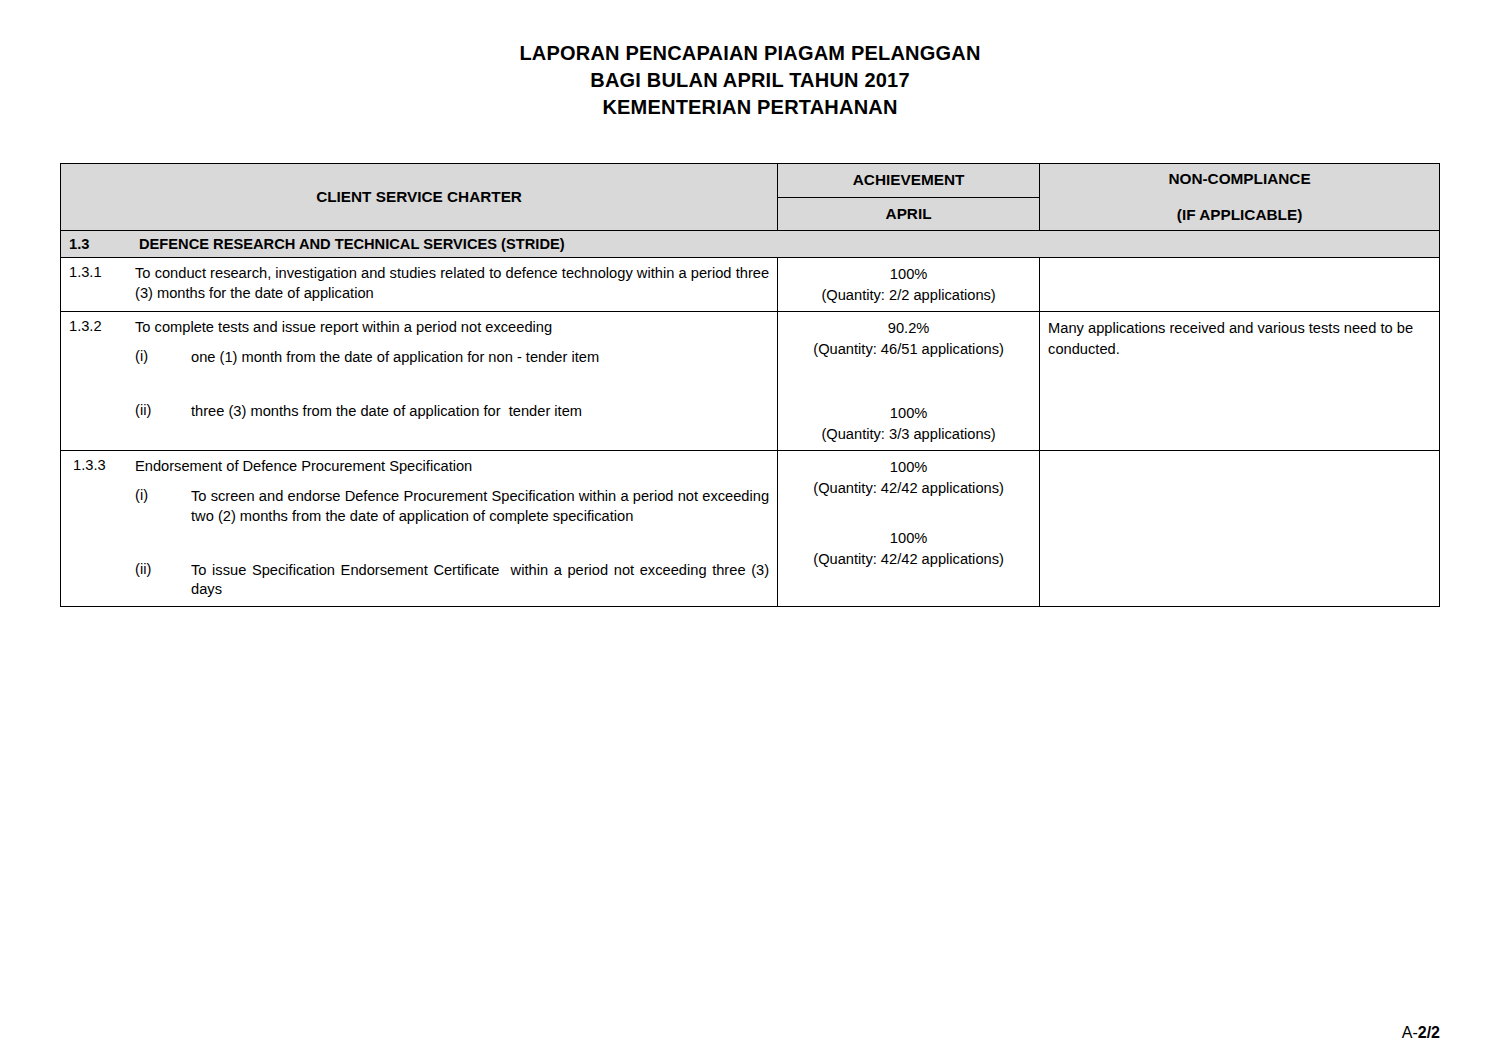LAPORAN PENCAPAIAN PIAGAM PELANGGAN
BAGI BULAN APRIL TAHUN 2017
KEMENTERIAN PERTAHANAN
| CLIENT SERVICE CHARTER | ACHIEVEMENT | NON-COMPLIANCE (IF APPLICABLE) |
| --- | --- | --- |
| APRIL |
| 1.3 DEFENCE RESEARCH AND TECHNICAL SERVICES (STRIDE) |
| 1.3.1 To conduct research, investigation and studies related to defence technology within a period three (3) months for the date of application | 100% (Quantity: 2/2 applications) | |
| 1.3.2 To complete tests and issue report within a period not exceeding (i) one (1) month from the date of application for non - tender item (ii) three (3) months from the date of application for tender item | 90.2% (Quantity: 46/51 applications) 100% (Quantity: 3/3 applications) | Many applications received and various tests need to be conducted. |
| 1.3.3 Endorsement of Defence Procurement Specification (i) To screen and endorse Defence Procurement Specification within a period not exceeding two (2) months from the date of application of complete specification (ii) To issue Specification Endorsement Certificate within a period not exceeding three (3) days | 100% (Quantity: 42/42 applications) 100% (Quantity: 42/42 applications) | |
A-2/2